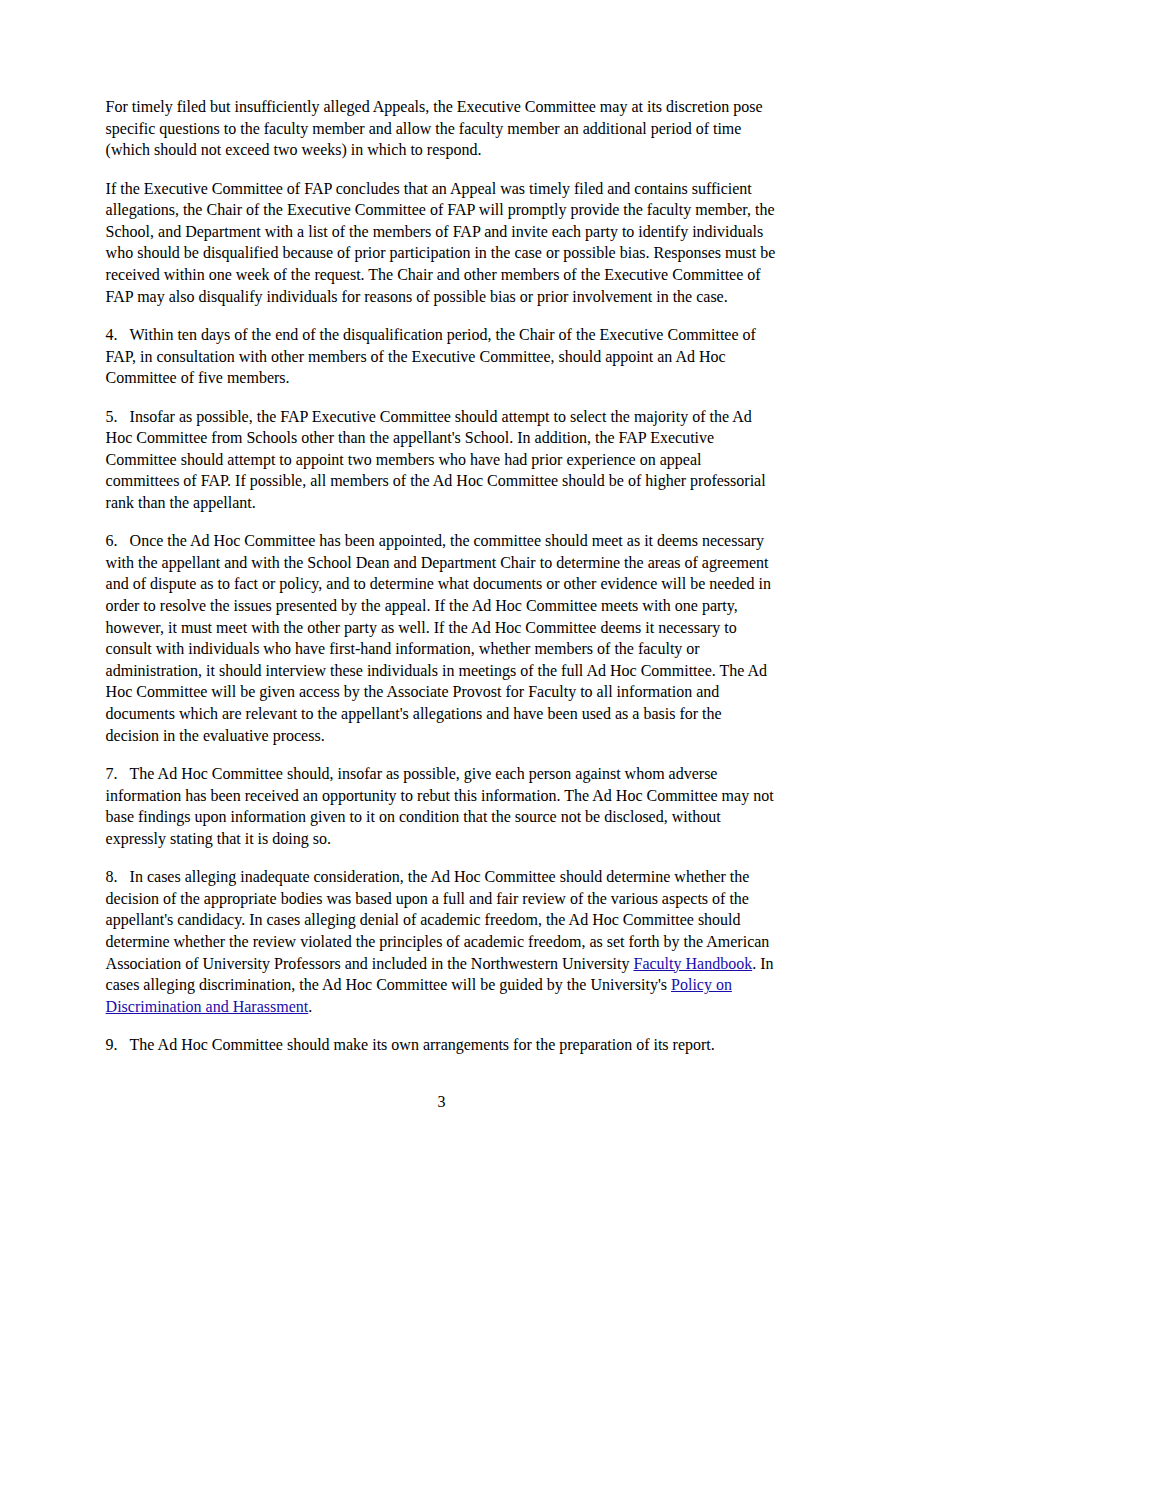For timely filed but insufficiently alleged Appeals, the Executive Committee may at its discretion pose specific questions to the faculty member and allow the faculty member an additional period of time (which should not exceed two weeks) in which to respond.
If the Executive Committee of FAP concludes that an Appeal was timely filed and contains sufficient allegations, the Chair of the Executive Committee of FAP will promptly provide the faculty member, the School, and Department with a list of the members of FAP and invite each party to identify individuals who should be disqualified because of prior participation in the case or possible bias. Responses must be received within one week of the request. The Chair and other members of the Executive Committee of FAP may also disqualify individuals for reasons of possible bias or prior involvement in the case.
4. Within ten days of the end of the disqualification period, the Chair of the Executive Committee of FAP, in consultation with other members of the Executive Committee, should appoint an Ad Hoc Committee of five members.
5. Insofar as possible, the FAP Executive Committee should attempt to select the majority of the Ad Hoc Committee from Schools other than the appellant's School. In addition, the FAP Executive Committee should attempt to appoint two members who have had prior experience on appeal committees of FAP. If possible, all members of the Ad Hoc Committee should be of higher professorial rank than the appellant.
6. Once the Ad Hoc Committee has been appointed, the committee should meet as it deems necessary with the appellant and with the School Dean and Department Chair to determine the areas of agreement and of dispute as to fact or policy, and to determine what documents or other evidence will be needed in order to resolve the issues presented by the appeal. If the Ad Hoc Committee meets with one party, however, it must meet with the other party as well. If the Ad Hoc Committee deems it necessary to consult with individuals who have first-hand information, whether members of the faculty or administration, it should interview these individuals in meetings of the full Ad Hoc Committee. The Ad Hoc Committee will be given access by the Associate Provost for Faculty to all information and documents which are relevant to the appellant's allegations and have been used as a basis for the decision in the evaluative process.
7. The Ad Hoc Committee should, insofar as possible, give each person against whom adverse information has been received an opportunity to rebut this information. The Ad Hoc Committee may not base findings upon information given to it on condition that the source not be disclosed, without expressly stating that it is doing so.
8. In cases alleging inadequate consideration, the Ad Hoc Committee should determine whether the decision of the appropriate bodies was based upon a full and fair review of the various aspects of the appellant's candidacy. In cases alleging denial of academic freedom, the Ad Hoc Committee should determine whether the review violated the principles of academic freedom, as set forth by the American Association of University Professors and included in the Northwestern University Faculty Handbook. In cases alleging discrimination, the Ad Hoc Committee will be guided by the University's Policy on Discrimination and Harassment.
9. The Ad Hoc Committee should make its own arrangements for the preparation of its report.
3